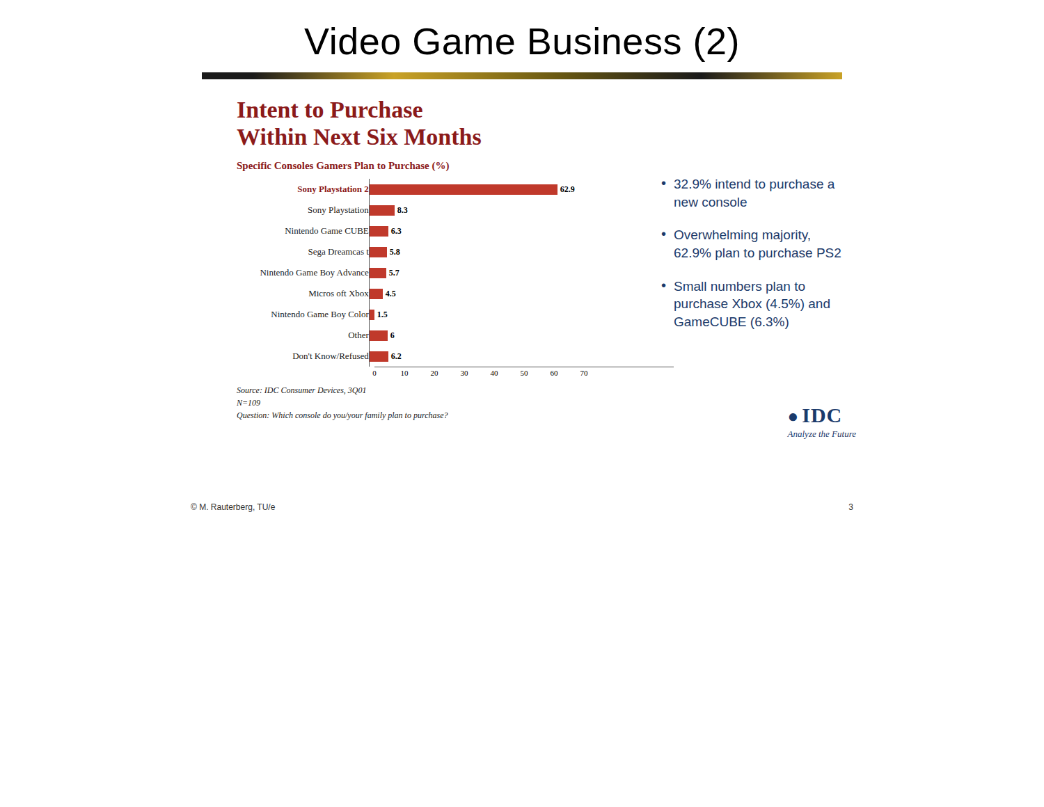Video Game Business (2)
Intent to Purchase
Within Next Six Months
Specific Consoles Gamers Plan to Purchase (%)
| Sony Playstation 2 | 62.9 |
| Sony Playstation | 8.3 |
| Nintendo Game CUBE | 6.3 |
| Sega Dreamcas t | 5.8 |
| Nintendo Game Boy Advance | 5.7 |
| Micros oft Xbox | 4.5 |
| Nintendo Game Boy Color | 1.5 |
| Other | 6 |
| Don't Know/Refused | 6.2 |
0 10 20 30 40 50 60 70
Source: IDC Consumer Devices, 3Q01
N=109
Question: Which console do you/your family plan to purchase?
32.9% intend to purchase a new console
Overwhelming majority, 62.9% plan to purchase PS2
Small numbers plan to purchase Xbox (4.5%) and GameCUBE (6.3%)
●IDC
Analyze the Future
© M. Rauterberg, TU/e 3